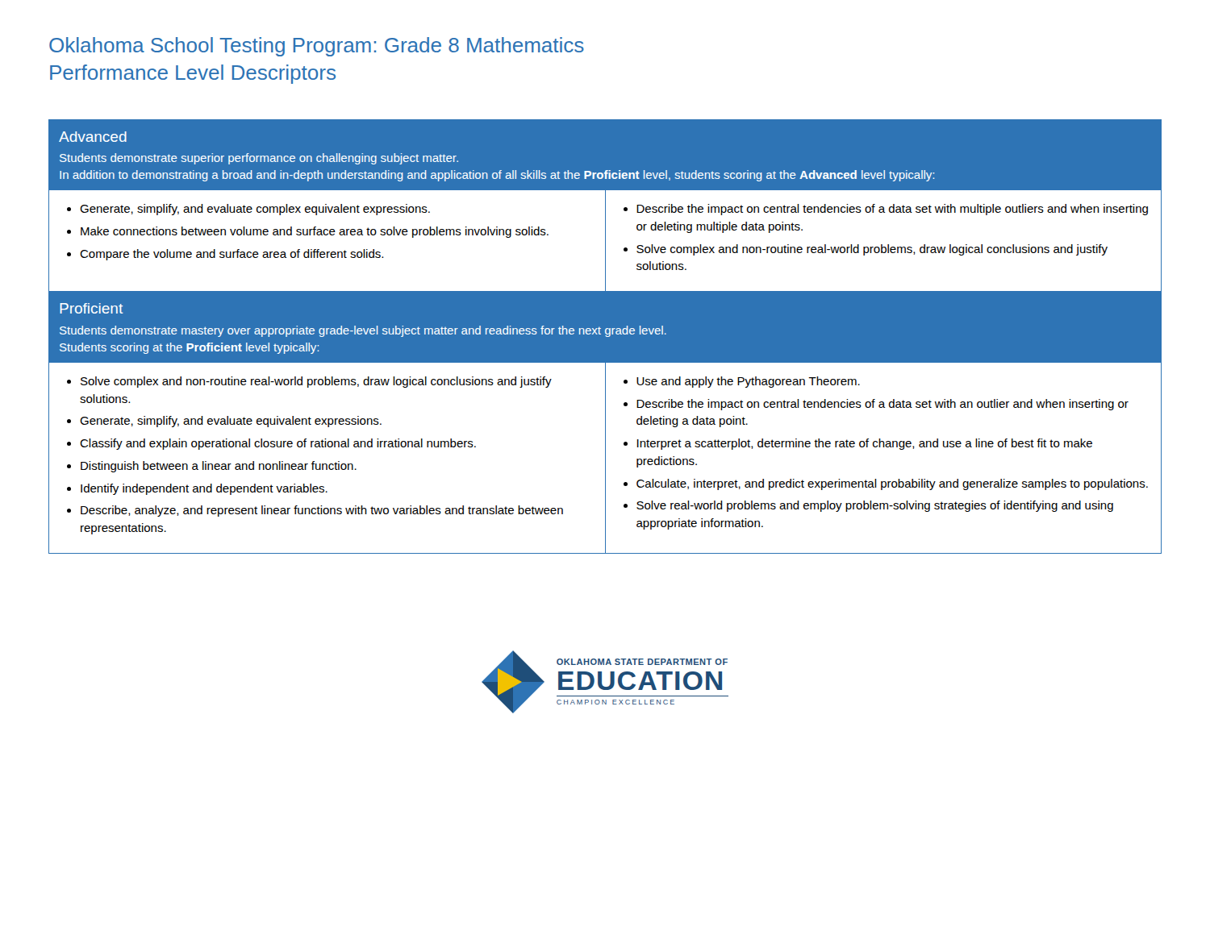Oklahoma School Testing Program: Grade 8 Mathematics
Performance Level Descriptors
| Advanced Students demonstrate superior performance on challenging subject matter. In addition to demonstrating a broad and in-depth understanding and application of all skills at the Proficient level, students scoring at the Advanced level typically: |
| Generate, simplify, and evaluate complex equivalent expressions. Make connections between volume and surface area to solve problems involving solids. Compare the volume and surface area of different solids. | Describe the impact on central tendencies of a data set with multiple outliers and when inserting or deleting multiple data points. Solve complex and non-routine real-world problems, draw logical conclusions and justify solutions. |
| Proficient Students demonstrate mastery over appropriate grade-level subject matter and readiness for the next grade level. Students scoring at the Proficient level typically: |
| Solve complex and non-routine real-world problems, draw logical conclusions and justify solutions. Generate, simplify, and evaluate equivalent expressions. Classify and explain operational closure of rational and irrational numbers. Distinguish between a linear and nonlinear function. Identify independent and dependent variables. Describe, analyze, and represent linear functions with two variables and translate between representations. | Use and apply the Pythagorean Theorem. Describe the impact on central tendencies of a data set with an outlier and when inserting or deleting a data point. Interpret a scatterplot, determine the rate of change, and use a line of best fit to make predictions. Calculate, interpret, and predict experimental probability and generalize samples to populations. Solve real-world problems and employ problem-solving strategies of identifying and using appropriate information. |
OKLAHOMA STATE DEPARTMENT OF
EDUCATION
CHAMPION EXCELLENCE